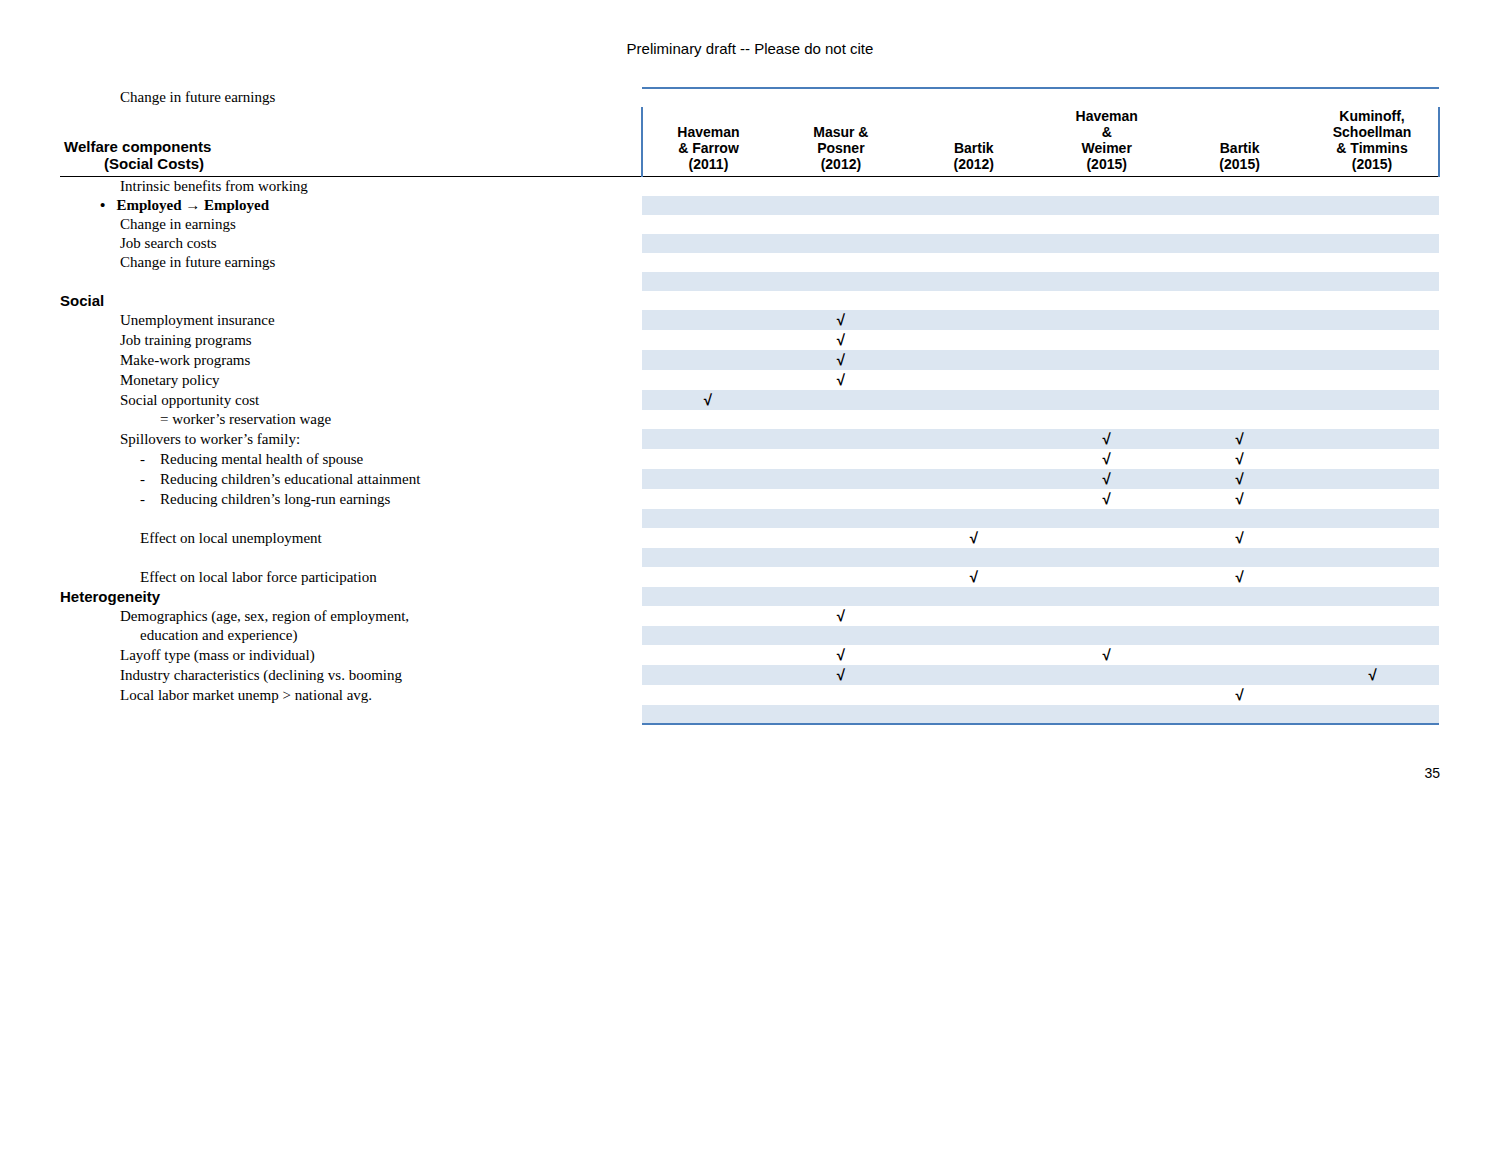Preliminary draft -- Please do not cite
| Change in future earnings | | | | | | |
| Welfare components (Social Costs) | Haveman & Farrow (2011) | Masur & Posner (2012) | Bartik (2012) | Haveman & Weimer (2015) | Bartik (2015) | Kuminoff, Schoellman & Timmins (2015) |
| Intrinsic benefits from working | | | | | | |
| • Employed → Employed | | | | | | |
| Change in earnings | | | | | | |
| Job search costs | | | | | | |
| Change in future earnings | | | | | | |
| Social | | | | | | |
| Unemployment insurance | | √ | | | | |
| Job training programs | | √ | | | | |
| Make-work programs | | √ | | | | |
| Monetary policy | | √ | | | | |
| Social opportunity cost | √ | | | | | |
| = worker’s reservation wage | | | | | | |
| Spillovers to worker’s family: | | | | √ | √ | |
| - Reducing mental health of spouse | | | | √ | √ | |
| - Reducing children’s educational attainment | | | | √ | √ | |
| - Reducing children’s long-run earnings | | | | √ | √ | |
| Effect on local unemployment | | | √ | | √ | |
| Effect on local labor force participation | | | √ | | √ | |
| Heterogeneity | | | | | | |
| Demographics (age, sex, region of employment, | | √ | | | | |
| education and experience) | | | | | | |
| Layoff type (mass or individual) | | √ | | √ | | |
| Industry characteristics (declining vs. booming | | √ | | | | √ |
| Local labor market unemp > national avg. | | | | | √ | |
35